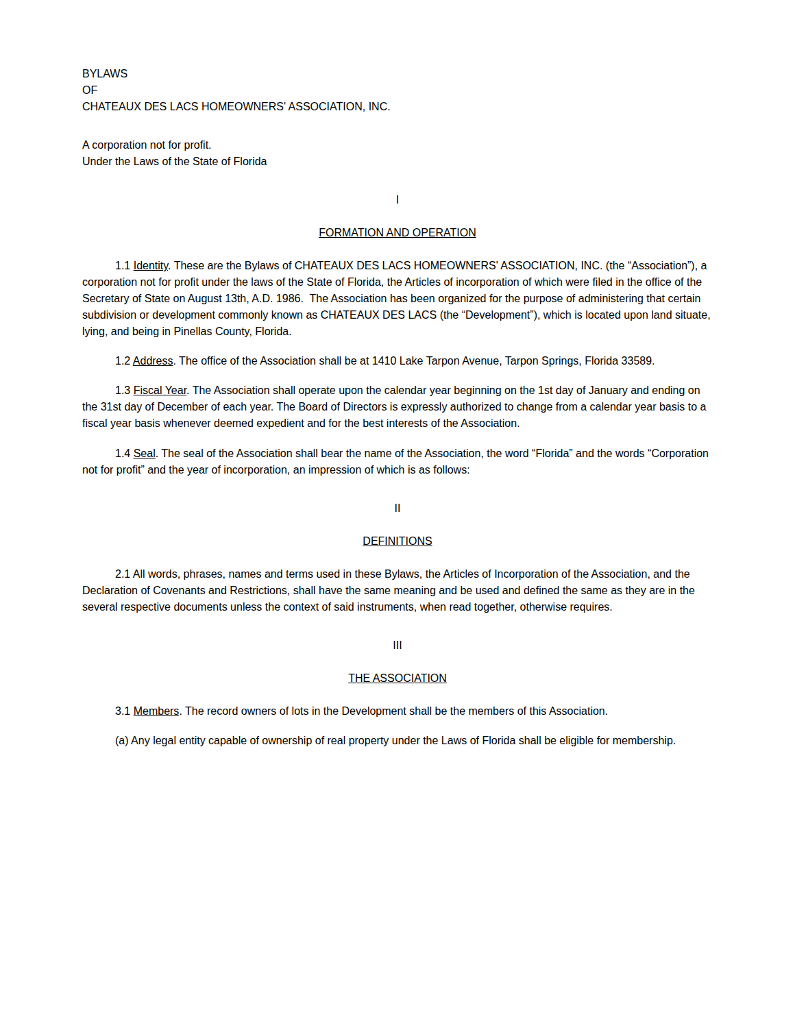BYLAWS
OF
CHATEAUX DES LACS HOMEOWNERS' ASSOCIATION, INC.
A corporation not for profit.
Under the Laws of the State of Florida
I
FORMATION AND OPERATION
1.1 Identity. These are the Bylaws of CHATEAUX DES LACS HOMEOWNERS' ASSOCIATION, INC. (the “Association”), a corporation not for profit under the laws of the State of Florida, the Articles of incorporation of which were filed in the office of the Secretary of State on August 13th, A.D. 1986. The Association has been organized for the purpose of administering that certain subdivision or development commonly known as CHATEAUX DES LACS (the “Development”), which is located upon land situate, lying, and being in Pinellas County, Florida.
1.2 Address. The office of the Association shall be at 1410 Lake Tarpon Avenue, Tarpon Springs, Florida 33589.
1.3 Fiscal Year. The Association shall operate upon the calendar year beginning on the 1st day of January and ending on the 31st day of December of each year. The Board of Directors is expressly authorized to change from a calendar year basis to a fiscal year basis whenever deemed expedient and for the best interests of the Association.
1.4 Seal. The seal of the Association shall bear the name of the Association, the word “Florida” and the words “Corporation not for profit” and the year of incorporation, an impression of which is as follows:
II
DEFINITIONS
2.1 All words, phrases, names and terms used in these Bylaws, the Articles of Incorporation of the Association, and the Declaration of Covenants and Restrictions, shall have the same meaning and be used and defined the same as they are in the several respective documents unless the context of said instruments, when read together, otherwise requires.
III
THE ASSOCIATION
3.1 Members. The record owners of lots in the Development shall be the members of this Association.
(a) Any legal entity capable of ownership of real property under the Laws of Florida shall be eligible for membership.